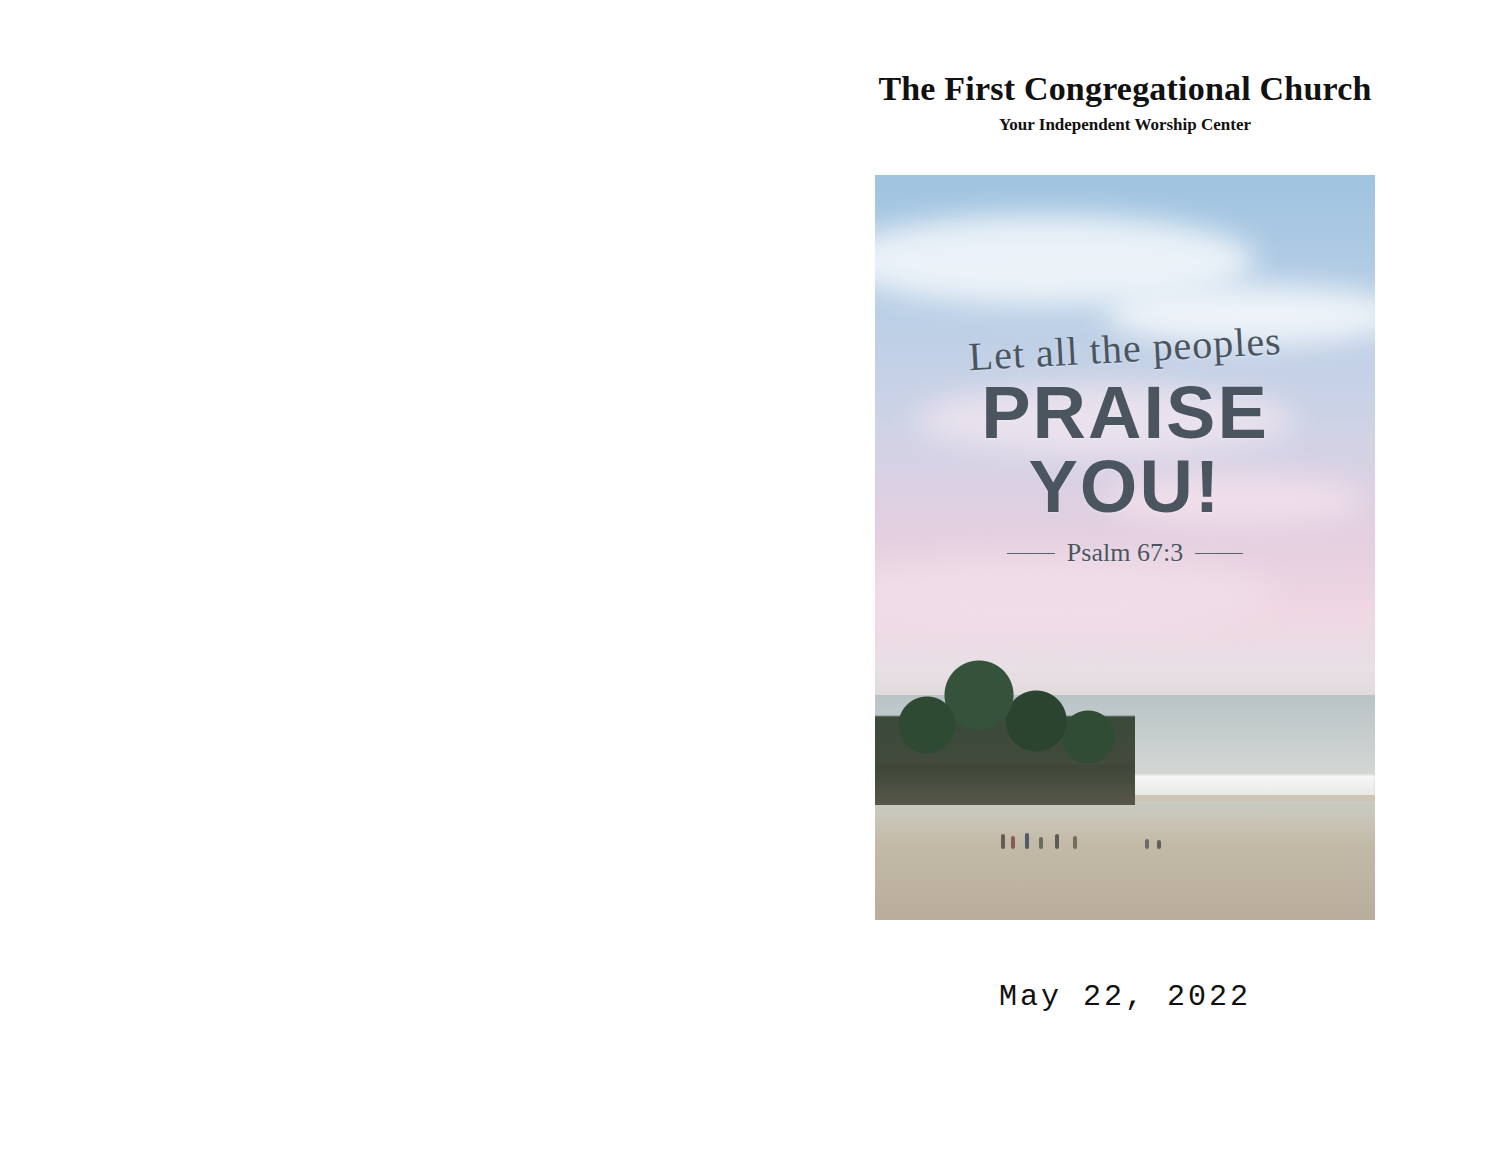The First Congregational Church
Your Independent Worship Center
Let all the peoples
PRAISE YOU!
Psalm 67:3
Let all the peoples praise You! — Psalm 67:3
May 22, 2022